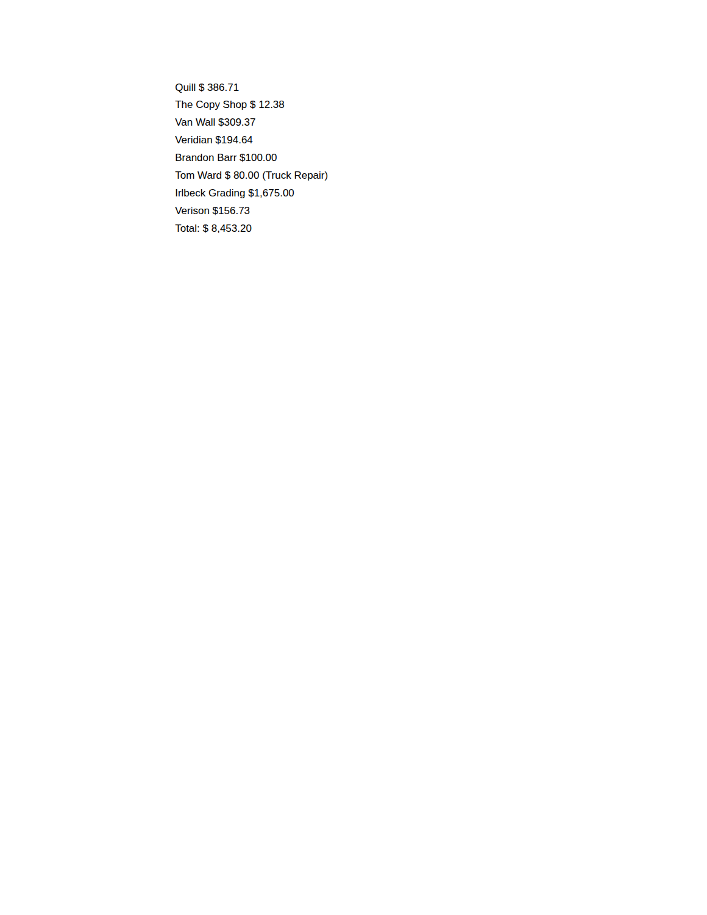Quill $ 386.71
The Copy Shop $ 12.38
Van Wall $309.37
Veridian $194.64
Brandon Barr $100.00
Tom Ward $ 80.00 (Truck Repair)
Irlbeck Grading $1,675.00
Verison $156.73
Total: $ 8,453.20